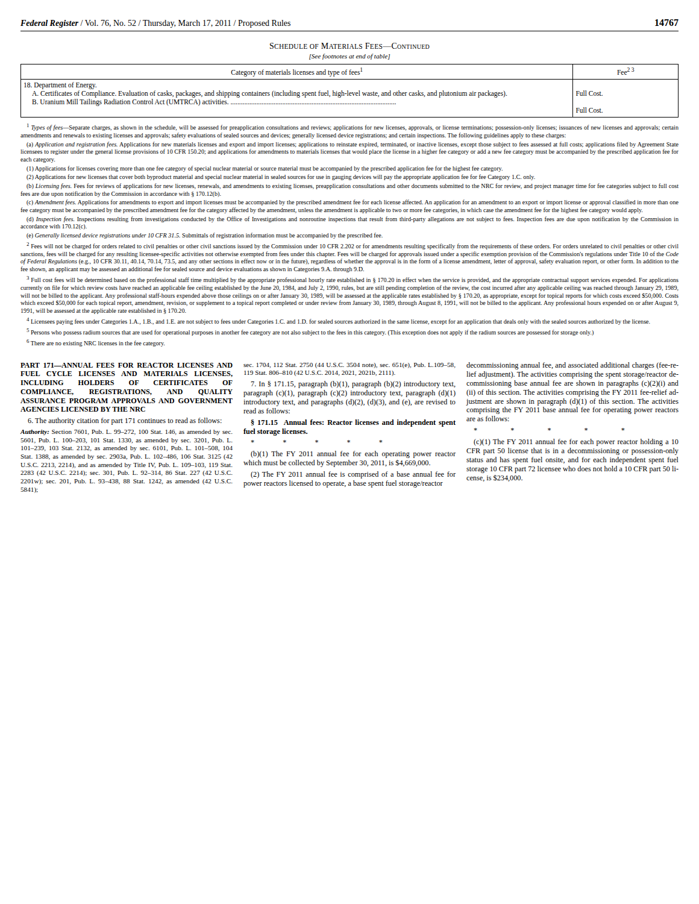Federal Register / Vol. 76, No. 52 / Thursday, March 17, 2011 / Proposed Rules
14767
SCHEDULE OF MATERIALS FEES—Continued
[See footnotes at end of table]
| Category of materials licenses and type of fees 1 | Fee 2 3 |
| --- | --- |
| 18. Department of Energy. A. Certificates of Compliance. Evaluation of casks, packages, and shipping containers (including spent fuel, high-level waste, and other casks, and plutonium air packages). B. Uranium Mill Tailings Radiation Control Act (UMTRCA) activities. ................................................................................................ | Full Cost. Full Cost. |
1 Types of fees—Separate charges, as shown in the schedule, will be assessed for preapplication consultations and reviews; applications for new licenses, approvals, or license terminations; possession-only licenses; issuances of new licenses and approvals; certain amendments and renewals to existing licenses and approvals; safety evaluations of sealed sources and devices; generally licensed device registrations; and certain inspections. The following guidelines apply to these charges:
(a) Application and registration fees. Applications for new materials licenses and export and import licenses; applications to reinstate expired, terminated, or inactive licenses, except those subject to fees assessed at full costs; applications filed by Agreement State licensees to register under the general license provisions of 10 CFR 150.20; and applications for amendments to materials licenses that would place the license in a higher fee category or add a new fee category must be accompanied by the prescribed application fee for each category.
(1) Applications for licenses covering more than one fee category of special nuclear material or source material must be accompanied by the prescribed application fee for the highest fee category.
(2) Applications for new licenses that cover both byproduct material and special nuclear material in sealed sources for use in gauging devices will pay the appropriate application fee for fee Category 1.C. only.
(b) Licensing fees. Fees for reviews of applications for new licenses, renewals, and amendments to existing licenses, preapplication consultations and other documents submitted to the NRC for review, and project manager time for fee categories subject to full cost fees are due upon notification by the Commission in accordance with § 170.12(b).
(c) Amendment fees. Applications for amendments to export and import licenses must be accompanied by the prescribed amendment fee for each license affected. An application for an amendment to an export or import license or approval classified in more than one fee category must be accompanied by the prescribed amendment fee for the category affected by the amendment, unless the amendment is applicable to two or more fee categories, in which case the amendment fee for the highest fee category would apply.
(d) Inspection fees. Inspections resulting from investigations conducted by the Office of Investigations and nonroutine inspections that result from third-party allegations are not subject to fees. Inspection fees are due upon notification by the Commission in accordance with 170.12(c).
(e) Generally licensed device registrations under 10 CFR 31.5. Submittals of registration information must be accompanied by the prescribed fee.
2 Fees will not be charged for orders related to civil penalties or other civil sanctions issued by the Commission under 10 CFR 2.202 or for amendments resulting specifically from the requirements of these orders. For orders unrelated to civil penalties or other civil sanctions, fees will be charged for any resulting licensee-specific activities not otherwise exempted from fees under this chapter. Fees will be charged for approvals issued under a specific exemption provision of the Commission's regulations under Title 10 of the Code of Federal Regulations (e.g., 10 CFR 30.11, 40.14, 70.14, 73.5, and any other sections in effect now or in the future), regardless of whether the approval is in the form of a license amendment, letter of approval, safety evaluation report, or other form. In addition to the fee shown, an applicant may be assessed an additional fee for sealed source and device evaluations as shown in Categories 9.A. through 9.D.
3 Full cost fees will be determined based on the professional staff time multiplied by the appropriate professional hourly rate established in § 170.20 in effect when the service is provided, and the appropriate contractual support services expended. For applications currently on file for which review costs have reached an applicable fee ceiling established by the June 20, 1984, and July 2, 1990, rules, but are still pending completion of the review, the cost incurred after any applicable ceiling was reached through January 29, 1989, will not be billed to the applicant. Any professional staff-hours expended above those ceilings on or after January 30, 1989, will be assessed at the applicable rates established by § 170.20, as appropriate, except for topical reports for which costs exceed $50,000. Costs which exceed $50,000 for each topical report, amendment, revision, or supplement to a topical report completed or under review from January 30, 1989, through August 8, 1991, will not be billed to the applicant. Any professional hours expended on or after August 9, 1991, will be assessed at the applicable rate established in § 170.20.
4 Licensees paying fees under Categories 1.A., 1.B., and 1.E. are not subject to fees under Categories 1.C. and 1.D. for sealed sources authorized in the same license, except for an application that deals only with the sealed sources authorized by the license.
5 Persons who possess radium sources that are used for operational purposes in another fee category are not also subject to the fees in this category. (This exception does not apply if the radium sources are possessed for storage only.)
6 There are no existing NRC licenses in the fee category.
PART 171—ANNUAL FEES FOR REACTOR LICENSES AND FUEL CYCLE LICENSES AND MATERIALS LICENSES, INCLUDING HOLDERS OF CERTIFICATES OF COMPLIANCE, REGISTRATIONS, AND QUALITY ASSURANCE PROGRAM APPROVALS AND GOVERNMENT AGENCIES LICENSED BY THE NRC
6. The authority citation for part 171 continues to read as follows:
Authority: Section 7601, Pub. L. 99–272, 100 Stat. 146, as amended by sec. 5601, Pub. L. 100–203, 101 Stat. 1330, as amended by sec. 3201, Pub. L. 101–239, 103 Stat. 2132, as amended by sec. 6101, Pub. L. 101–508, 104 Stat. 1388, as amended by sec. 2903a, Pub. L. 102–486, 106 Stat. 3125 (42 U.S.C. 2213, 2214), and as amended by Title IV, Pub. L. 109–103, 119 Stat. 2283 (42 U.S.C. 2214); sec. 301, Pub. L. 92–314, 86 Stat. 227 (42 U.S.C. 2201w); sec. 201, Pub. L. 93–438, 88 Stat. 1242, as amended (42 U.S.C. 5841);
sec. 1704, 112 Stat. 2750 (44 U.S.C. 3504 note), sec. 651(e), Pub. L.109–58, 119 Stat. 806–810 (42 U.S.C. 2014, 2021, 2021b, 2111).
7. In § 171.15, paragraph (b)(1), paragraph (b)(2) introductory text, paragraph (c)(1), paragraph (c)(2) introductory text, paragraph (d)(1) introductory text, and paragraphs (d)(2), (d)(3), and (e), are revised to read as follows:
§ 171.15 Annual fees: Reactor licenses and independent spent fuel storage licenses.
* * * * *
(b)(1) The FY 2011 annual fee for each operating power reactor which must be collected by September 30, 2011, is $4,669,000.
(2) The FY 2011 annual fee is comprised of a base annual fee for power reactors licensed to operate, a base spent fuel storage/reactor
decommissioning annual fee, and associated additional charges (fee-relief adjustment). The activities comprising the spent storage/reactor decommissioning base annual fee are shown in paragraphs (c)(2)(i) and (ii) of this section. The activities comprising the FY 2011 fee-relief adjustment are shown in paragraph (d)(1) of this section. The activities comprising the FY 2011 base annual fee for operating power reactors are as follows:
* * * * *
(c)(1) The FY 2011 annual fee for each power reactor holding a 10 CFR part 50 license that is in a decommissioning or possession-only status and has spent fuel onsite, and for each independent spent fuel storage 10 CFR part 72 licensee who does not hold a 10 CFR part 50 license, is $234,000.